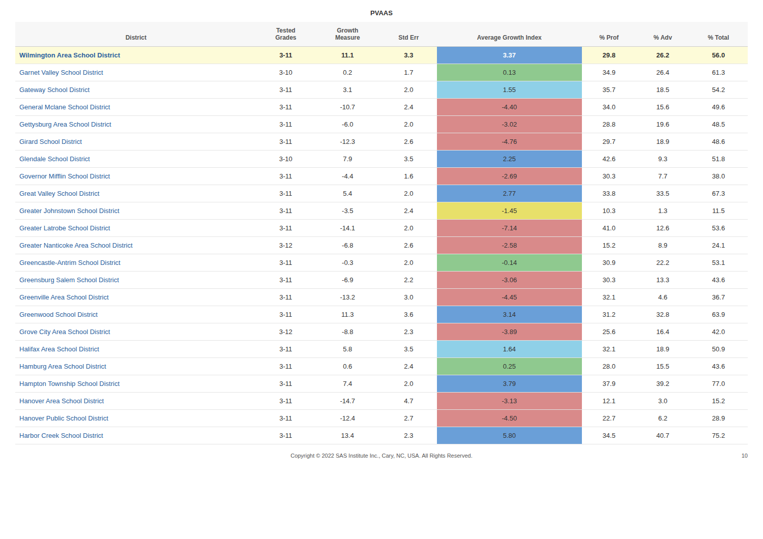PVAAS
| District | Tested Grades | Growth Measure | Std Err | Average Growth Index | % Prof | % Adv | % Total |
| --- | --- | --- | --- | --- | --- | --- | --- |
| Wilmington Area School District | 3-11 | 11.1 | 3.3 | 3.37 | 29.8 | 26.2 | 56.0 |
| Garnet Valley School District | 3-10 | 0.2 | 1.7 | 0.13 | 34.9 | 26.4 | 61.3 |
| Gateway School District | 3-11 | 3.1 | 2.0 | 1.55 | 35.7 | 18.5 | 54.2 |
| General Mclane School District | 3-11 | -10.7 | 2.4 | -4.40 | 34.0 | 15.6 | 49.6 |
| Gettysburg Area School District | 3-11 | -6.0 | 2.0 | -3.02 | 28.8 | 19.6 | 48.5 |
| Girard School District | 3-11 | -12.3 | 2.6 | -4.76 | 29.7 | 18.9 | 48.6 |
| Glendale School District | 3-10 | 7.9 | 3.5 | 2.25 | 42.6 | 9.3 | 51.8 |
| Governor Mifflin School District | 3-11 | -4.4 | 1.6 | -2.69 | 30.3 | 7.7 | 38.0 |
| Great Valley School District | 3-11 | 5.4 | 2.0 | 2.77 | 33.8 | 33.5 | 67.3 |
| Greater Johnstown School District | 3-11 | -3.5 | 2.4 | -1.45 | 10.3 | 1.3 | 11.5 |
| Greater Latrobe School District | 3-11 | -14.1 | 2.0 | -7.14 | 41.0 | 12.6 | 53.6 |
| Greater Nanticoke Area School District | 3-12 | -6.8 | 2.6 | -2.58 | 15.2 | 8.9 | 24.1 |
| Greencastle-Antrim School District | 3-11 | -0.3 | 2.0 | -0.14 | 30.9 | 22.2 | 53.1 |
| Greensburg Salem School District | 3-11 | -6.9 | 2.2 | -3.06 | 30.3 | 13.3 | 43.6 |
| Greenville Area School District | 3-11 | -13.2 | 3.0 | -4.45 | 32.1 | 4.6 | 36.7 |
| Greenwood School District | 3-11 | 11.3 | 3.6 | 3.14 | 31.2 | 32.8 | 63.9 |
| Grove City Area School District | 3-12 | -8.8 | 2.3 | -3.89 | 25.6 | 16.4 | 42.0 |
| Halifax Area School District | 3-11 | 5.8 | 3.5 | 1.64 | 32.1 | 18.9 | 50.9 |
| Hamburg Area School District | 3-11 | 0.6 | 2.4 | 0.25 | 28.0 | 15.5 | 43.6 |
| Hampton Township School District | 3-11 | 7.4 | 2.0 | 3.79 | 37.9 | 39.2 | 77.0 |
| Hanover Area School District | 3-11 | -14.7 | 4.7 | -3.13 | 12.1 | 3.0 | 15.2 |
| Hanover Public School District | 3-11 | -12.4 | 2.7 | -4.50 | 22.7 | 6.2 | 28.9 |
| Harbor Creek School District | 3-11 | 13.4 | 2.3 | 5.80 | 34.5 | 40.7 | 75.2 |
Copyright © 2022 SAS Institute Inc., Cary, NC, USA. All Rights Reserved. 10